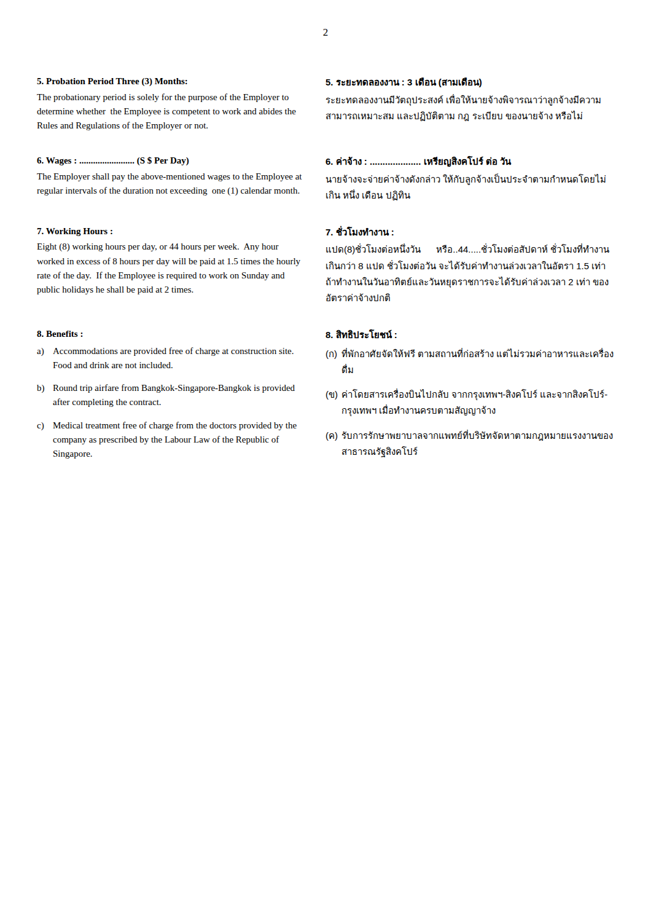2
5. Probation Period Three (3) Months:
The probationary period is solely for the purpose of the Employer to determine whether the Employee is competent to work and abides the Rules and Regulations of the Employer or not.
5. ระยะทดลองงาน : 3 เดือน (สามเดือน)
ระยะทดลองงานมีวัตถุประสงค์ เพื่อให้นายจ้างพิจารณาว่าลูกจ้างมีความสามารถเหมาะสม และปฏิบัติตาม กฎ ระเบียบ ของนายจ้าง หรือไม่
6. Wages : ........................ (S $ Per Day)
The Employer shall pay the above-mentioned wages to the Employee at regular intervals of the duration not exceeding one (1) calendar month.
6. ค่าจ้าง : .................... เหรียญสิงคโปร์ ต่อ วัน
นายจ้างจะจ่ายค่าจ้างดังกล่าว ให้กับลูกจ้างเป็นประจำตามกำหนดโดยไม่เกิน หนึ่ง เดือน ปฏิทิน
7. Working Hours :
Eight (8) working hours per day, or 44 hours per week. Any hour worked in excess of 8 hours per day will be paid at 1.5 times the hourly rate of the day. If the Employee is required to work on Sunday and public holidays he shall be paid at 2 times.
7. ชั่วโมงทำงาน :
แปด(8)ชั่วโมงต่อหนึ่งวัน หรือ..44.....ชั่วโมงต่อสัปดาห์ ชั่วโมงที่ทำงานเกินกว่า 8 แปด ชั่วโมงต่อวัน จะได้รับค่าทำงานล่วงเวลาในอัตรา 1.5 เท่า ถ้าทำงานในวันอาทิตย์และวันหยุดราชการจะได้รับค่าล่วงเวลา 2 เท่า ของอัตราค่าจ้างปกติ
8. Benefits :
a) Accommodations are provided free of charge at construction site. Food and drink are not included.
b) Round trip airfare from Bangkok-Singapore-Bangkok is provided after completing the contract.
c) Medical treatment free of charge from the doctors provided by the company as prescribed by the Labour Law of the Republic of Singapore.
8. สิทธิประโยชน์ :
(ก) ที่พักอาศัยจัดให้ฟรี ตามสถานที่ก่อสร้าง แต่ไม่รวมค่าอาหารและเครื่องดื่ม
(ข) ค่าโดยสารเครื่องบินไปกลับ จากกรุงเทพฯ-สิงคโปร์ และจากสิงคโปร์-กรุงเทพฯ เมื่อทำงานครบตามสัญญาจ้าง
(ค) รับการรักษาพยาบาลจากแพทย์ที่บริษัทจัดหาตามกฎหมายแรงงานของสาธารณรัฐสิงคโปร์